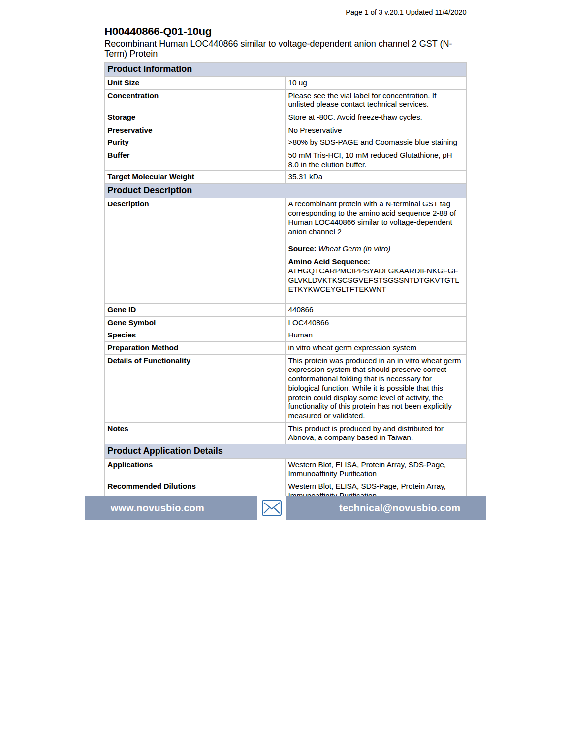Page 1 of 3 v.20.1 Updated 11/4/2020
H00440866-Q01-10ug
Recombinant Human LOC440866 similar to voltage-dependent anion channel 2 GST (N-Term) Protein
| Product Information |
| --- |
| Unit Size | 10 ug |
| Concentration | Please see the vial label for concentration. If unlisted please contact technical services. |
| Storage | Store at -80C. Avoid freeze-thaw cycles. |
| Preservative | No Preservative |
| Purity | >80% by SDS-PAGE and Coomassie blue staining |
| Buffer | 50 mM Tris-HCI, 10 mM reduced Glutathione, pH 8.0 in the elution buffer. |
| Target Molecular Weight | 35.31 kDa |
| Product Description |
| Description | A recombinant protein with a N-terminal GST tag corresponding to the amino acid sequence 2-88 of Human LOC440866 similar to voltage-dependent anion channel 2 Source: Wheat Germ (in vitro) Amino Acid Sequence: ATHGQTCARPMCIPPSYADLGKAARDIFNKGFGFGLVKLDVKTKSCSGVEFSTSGSSNTDTGKVTGTLETKYKWCEYGLTFTEKWNT |
| Gene ID | 440866 |
| Gene Symbol | LOC440866 |
| Species | Human |
| Preparation Method | in vitro wheat germ expression system |
| Details of Functionality | This protein was produced in an in vitro wheat germ expression system that should preserve correct conformational folding that is necessary for biological function. While it is possible that this protein could display some level of activity, the functionality of this protein has not been explicitly measured or validated. |
| Notes | This product is produced by and distributed for Abnova, a company based in Taiwan. |
| Product Application Details |
| Applications | Western Blot, ELISA, Protein Array, SDS-Page, Immunoaffinity Purification |
| Recommended Dilutions | Western Blot, ELISA, SDS-Page, Protein Array, Immunoaffinity Purification |
www.novusbio.com
technical@novusbio.com